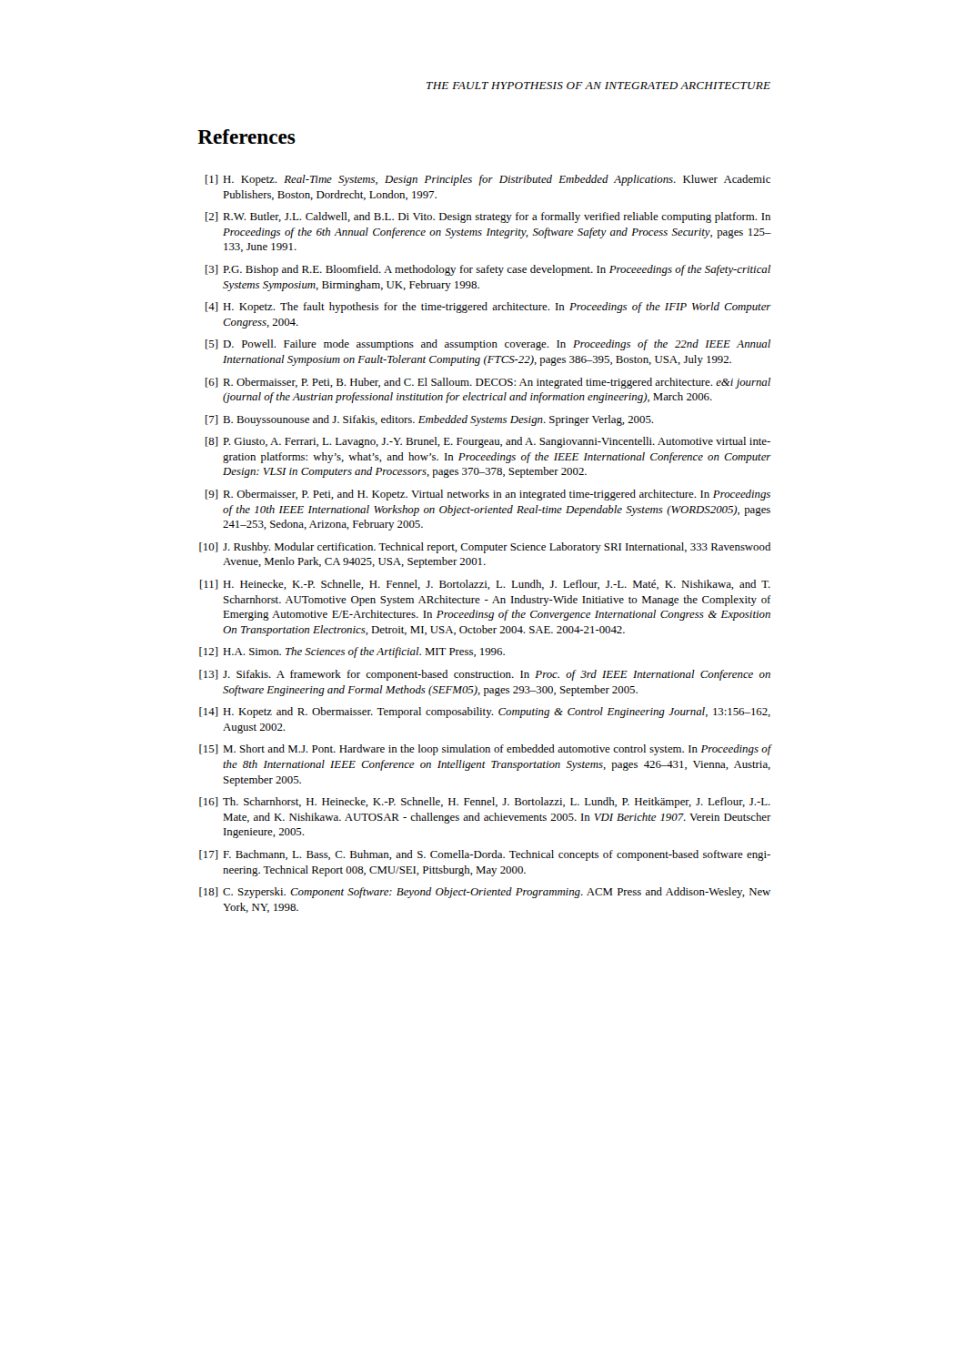THE FAULT HYPOTHESIS OF AN INTEGRATED ARCHITECTURE
References
[1] H. Kopetz. Real-Time Systems, Design Principles for Distributed Embedded Applications. Kluwer Academic Publishers, Boston, Dordrecht, London, 1997.
[2] R.W. Butler, J.L. Caldwell, and B.L. Di Vito. Design strategy for a formally verified reliable computing platform. In Proceedings of the 6th Annual Conference on Systems Integrity, Software Safety and Process Security, pages 125–133, June 1991.
[3] P.G. Bishop and R.E. Bloomfield. A methodology for safety case development. In Proceeedings of the Safety-critical Systems Symposium, Birmingham, UK, February 1998.
[4] H. Kopetz. The fault hypothesis for the time-triggered architecture. In Proceedings of the IFIP World Computer Congress, 2004.
[5] D. Powell. Failure mode assumptions and assumption coverage. In Proceedings of the 22nd IEEE Annual International Symposium on Fault-Tolerant Computing (FTCS-22), pages 386–395, Boston, USA, July 1992.
[6] R. Obermaisser, P. Peti, B. Huber, and C. El Salloum. DECOS: An integrated time-triggered architecture. e&i journal (journal of the Austrian professional institution for electrical and information engineering), March 2006.
[7] B. Bouyssounouse and J. Sifakis, editors. Embedded Systems Design. Springer Verlag, 2005.
[8] P. Giusto, A. Ferrari, L. Lavagno, J.-Y. Brunel, E. Fourgeau, and A. Sangiovanni-Vincentelli. Automotive virtual integration platforms: why’s, what’s, and how’s. In Proceedings of the IEEE International Conference on Computer Design: VLSI in Computers and Processors, pages 370–378, September 2002.
[9] R. Obermaisser, P. Peti, and H. Kopetz. Virtual networks in an integrated time-triggered architecture. In Proceedings of the 10th IEEE International Workshop on Object-oriented Real-time Dependable Systems (WORDS2005), pages 241–253, Sedona, Arizona, February 2005.
[10] J. Rushby. Modular certification. Technical report, Computer Science Laboratory SRI International, 333 Ravenswood Avenue, Menlo Park, CA 94025, USA, September 2001.
[11] H. Heinecke, K.-P. Schnelle, H. Fennel, J. Bortolazzi, L. Lundh, J. Leflour, J.-L. Maté, K. Nishikawa, and T. Scharnhorst. AUTomotive Open System ARchitecture - An Industry-Wide Initiative to Manage the Complexity of Emerging Automotive E/E-Architectures. In Proceedinsg of the Convergence International Congress & Exposition On Transportation Electronics, Detroit, MI, USA, October 2004. SAE. 2004-21-0042.
[12] H.A. Simon. The Sciences of the Artificial. MIT Press, 1996.
[13] J. Sifakis. A framework for component-based construction. In Proc. of 3rd IEEE International Conference on Software Engineering and Formal Methods (SEFM05), pages 293–300, September 2005.
[14] H. Kopetz and R. Obermaisser. Temporal composability. Computing & Control Engineering Journal, 13:156–162, August 2002.
[15] M. Short and M.J. Pont. Hardware in the loop simulation of embedded automotive control system. In Proceedings of the 8th International IEEE Conference on Intelligent Transportation Systems, pages 426–431, Vienna, Austria, September 2005.
[16] Th. Scharnhorst, H. Heinecke, K.-P. Schnelle, H. Fennel, J. Bortolazzi, L. Lundh, P. Heitkämper, J. Leflour, J.-L. Mate, and K. Nishikawa. AUTOSAR - challenges and achievements 2005. In VDI Berichte 1907. Verein Deutscher Ingenieure, 2005.
[17] F. Bachmann, L. Bass, C. Buhman, and S. Comella-Dorda. Technical concepts of component-based software engineering. Technical Report 008, CMU/SEI, Pittsburgh, May 2000.
[18] C. Szyperski. Component Software: Beyond Object-Oriented Programming. ACM Press and Addison-Wesley, New York, NY, 1998.